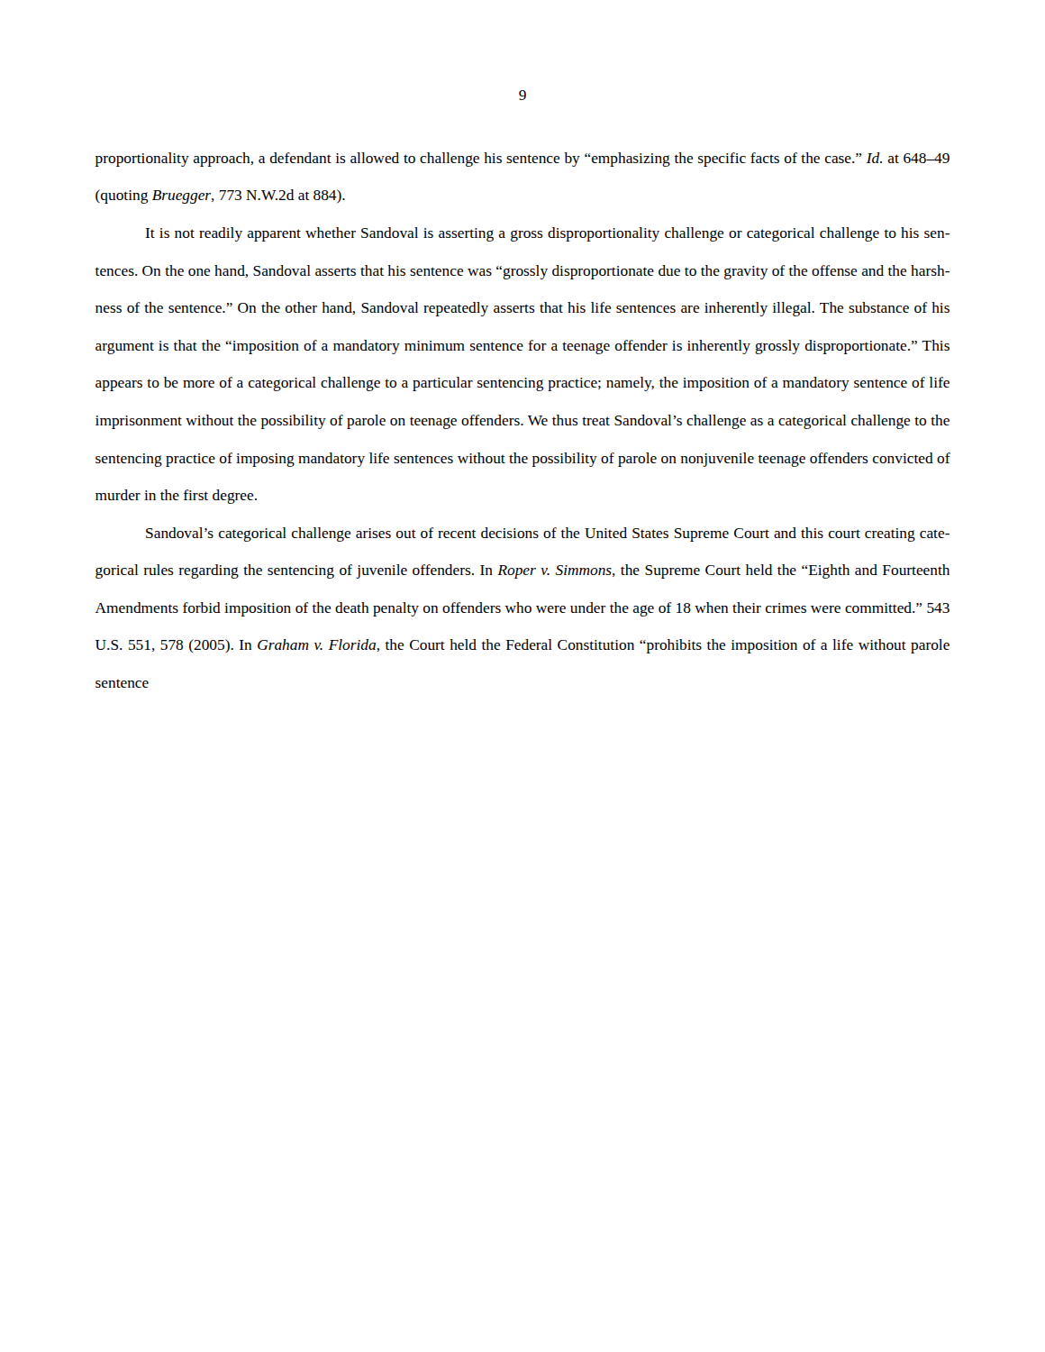9
proportionality approach, a defendant is allowed to challenge his sentence by “emphasizing the specific facts of the case.” Id. at 648–49 (quoting Bruegger, 773 N.W.2d at 884).
It is not readily apparent whether Sandoval is asserting a gross disproportionality challenge or categorical challenge to his sentences. On the one hand, Sandoval asserts that his sentence was “grossly disproportionate due to the gravity of the offense and the harshness of the sentence.” On the other hand, Sandoval repeatedly asserts that his life sentences are inherently illegal. The substance of his argument is that the “imposition of a mandatory minimum sentence for a teenage offender is inherently grossly disproportionate.” This appears to be more of a categorical challenge to a particular sentencing practice; namely, the imposition of a mandatory sentence of life imprisonment without the possibility of parole on teenage offenders. We thus treat Sandoval’s challenge as a categorical challenge to the sentencing practice of imposing mandatory life sentences without the possibility of parole on nonjuvenile teenage offenders convicted of murder in the first degree.
Sandoval’s categorical challenge arises out of recent decisions of the United States Supreme Court and this court creating categorical rules regarding the sentencing of juvenile offenders. In Roper v. Simmons, the Supreme Court held the “Eighth and Fourteenth Amendments forbid imposition of the death penalty on offenders who were under the age of 18 when their crimes were committed.” 543 U.S. 551, 578 (2005). In Graham v. Florida, the Court held the Federal Constitution “prohibits the imposition of a life without parole sentence